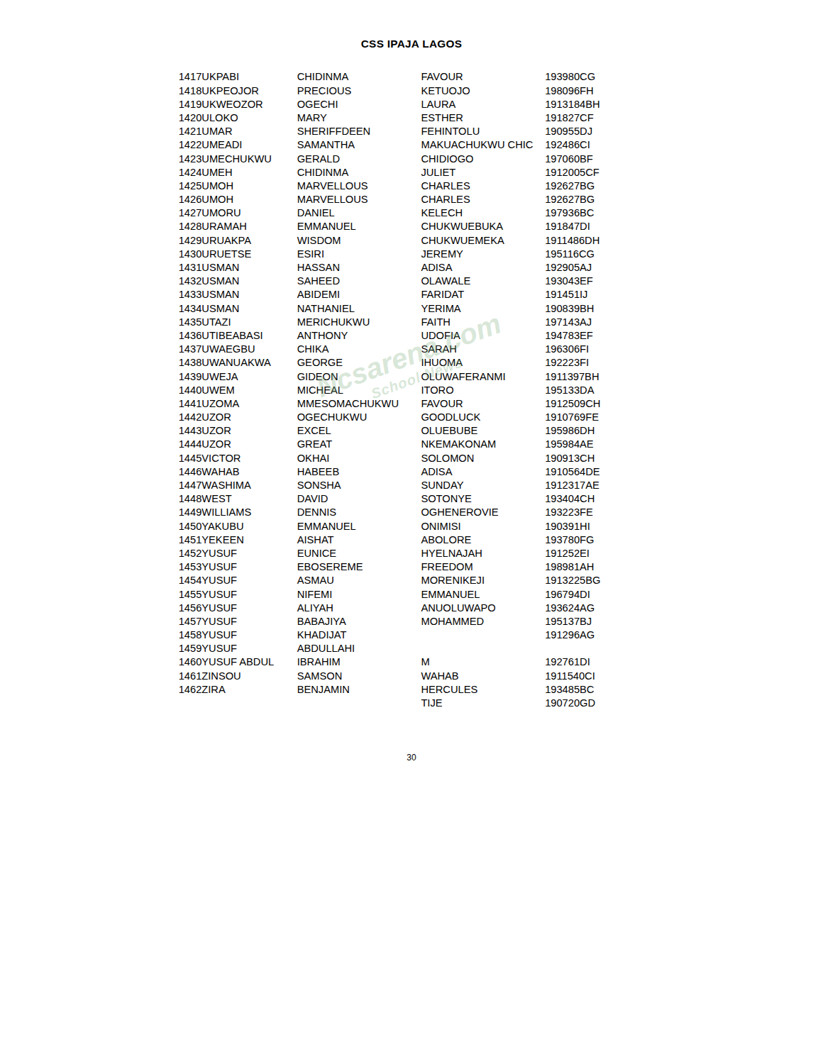CSS IPAJA LAGOS
Ncsarena.comSchool News
| 1417 | UKPABI | CHIDINMA | FAVOUR | 193980CG |
| 1418 | UKPEOJOR | PRECIOUS | KETUOJO | 198096FH |
| 1419 | UKWEOZOR | OGECHI | LAURA | 1913184BH |
| 1420 | ULOKO | MARY | ESTHER | 191827CF |
| 1421 | UMAR | SHERIFFDEEN | FEHINTOLU | 190955DJ |
| 1422 | UMEADI | SAMANTHA | MAKUACHUKWU CHIC | 192486CI |
| 1423 | UMECHUKWU | GERALD | CHIDIOGO | 197060BF |
| 1424 | UMEH | CHIDINMA | JULIET | 1912005CF |
| 1425 | UMOH | MARVELLOUS | CHARLES | 192627BG |
| 1426 | UMOH | MARVELLOUS | CHARLES | 192627BG |
| 1427 | UMORU | DANIEL | KELECH | 197936BC |
| 1428 | URAMAH | EMMANUEL | CHUKWUEBUKA | 191847DI |
| 1429 | URUAKPA | WISDOM | CHUKWUEMEKA | 1911486DH |
| 1430 | URUETSE | ESIRI | JEREMY | 195116CG |
| 1431 | USMAN | HASSAN | ADISA | 192905AJ |
| 1432 | USMAN | SAHEED | OLAWALE | 193043EF |
| 1433 | USMAN | ABIDEMI | FARIDAT | 191451IJ |
| 1434 | USMAN | NATHANIEL | YERIMA | 190839BH |
| 1435 | UTAZI | MERICHUKWU | FAITH | 197143AJ |
| 1436 | UTIBEABASI | ANTHONY | UDOFIA | 194783EF |
| 1437 | UWAEGBU | CHIKA | SARAH | 196306FI |
| 1438 | UWANUAKWA | GEORGE | IHUOMA | 192223FI |
| 1439 | UWEJA | GIDEON | OLUWAFERANMI | 1911397BH |
| 1440 | UWEM | MICHEAL | ITORO | 195133DA |
| 1441 | UZOMA | MMESOMACHUKWU | FAVOUR | 1912509CH |
| 1442 | UZOR | OGECHUKWU | GOODLUCK | 1910769FE |
| 1443 | UZOR | EXCEL | OLUEBUBE | 195986DH |
| 1444 | UZOR | GREAT | NKEMAKONAM | 195984AE |
| 1445 | VICTOR | OKHAI | SOLOMON | 190913CH |
| 1446 | WAHAB | HABEEB | ADISA | 1910564DE |
| 1447 | WASHIMA | SONSHA | SUNDAY | 1912317AE |
| 1448 | WEST | DAVID | SOTONYE | 193404CH |
| 1449 | WILLIAMS | DENNIS | OGHENEROVIE | 193223FE |
| 1450 | YAKUBU | EMMANUEL | ONIMISI | 190391HI |
| 1451 | YEKEEN | AISHAT | ABOLORE | 193780FG |
| 1452 | YUSUF | EUNICE | HYELNAJAH | 191252EI |
| 1453 | YUSUF | EBOSEREME | FREEDOM | 198981AH |
| 1454 | YUSUF | ASMAU | MORENIKEJI | 1913225BG |
| 1455 | YUSUF | NIFEMI | EMMANUEL | 196794DI |
| 1456 | YUSUF | ALIYAH | ANUOLUWAPO | 193624AG |
| 1457 | YUSUF | BABAJIYA | MOHAMMED | 195137BJ |
| 1458 | YUSUF | KHADIJAT | | 191296AG |
| 1459 | YUSUF | ABDULLAHI | | |
| 1460 | YUSUF ABDUL | IBRAHIM | M | 192761DI |
| 1461 | ZINSOU | SAMSON | WAHAB | 1911540CI |
| 1462 | ZIRA | BENJAMIN | HERCULES | 193485BC |
| | | | TIJE | 190720GD |
30